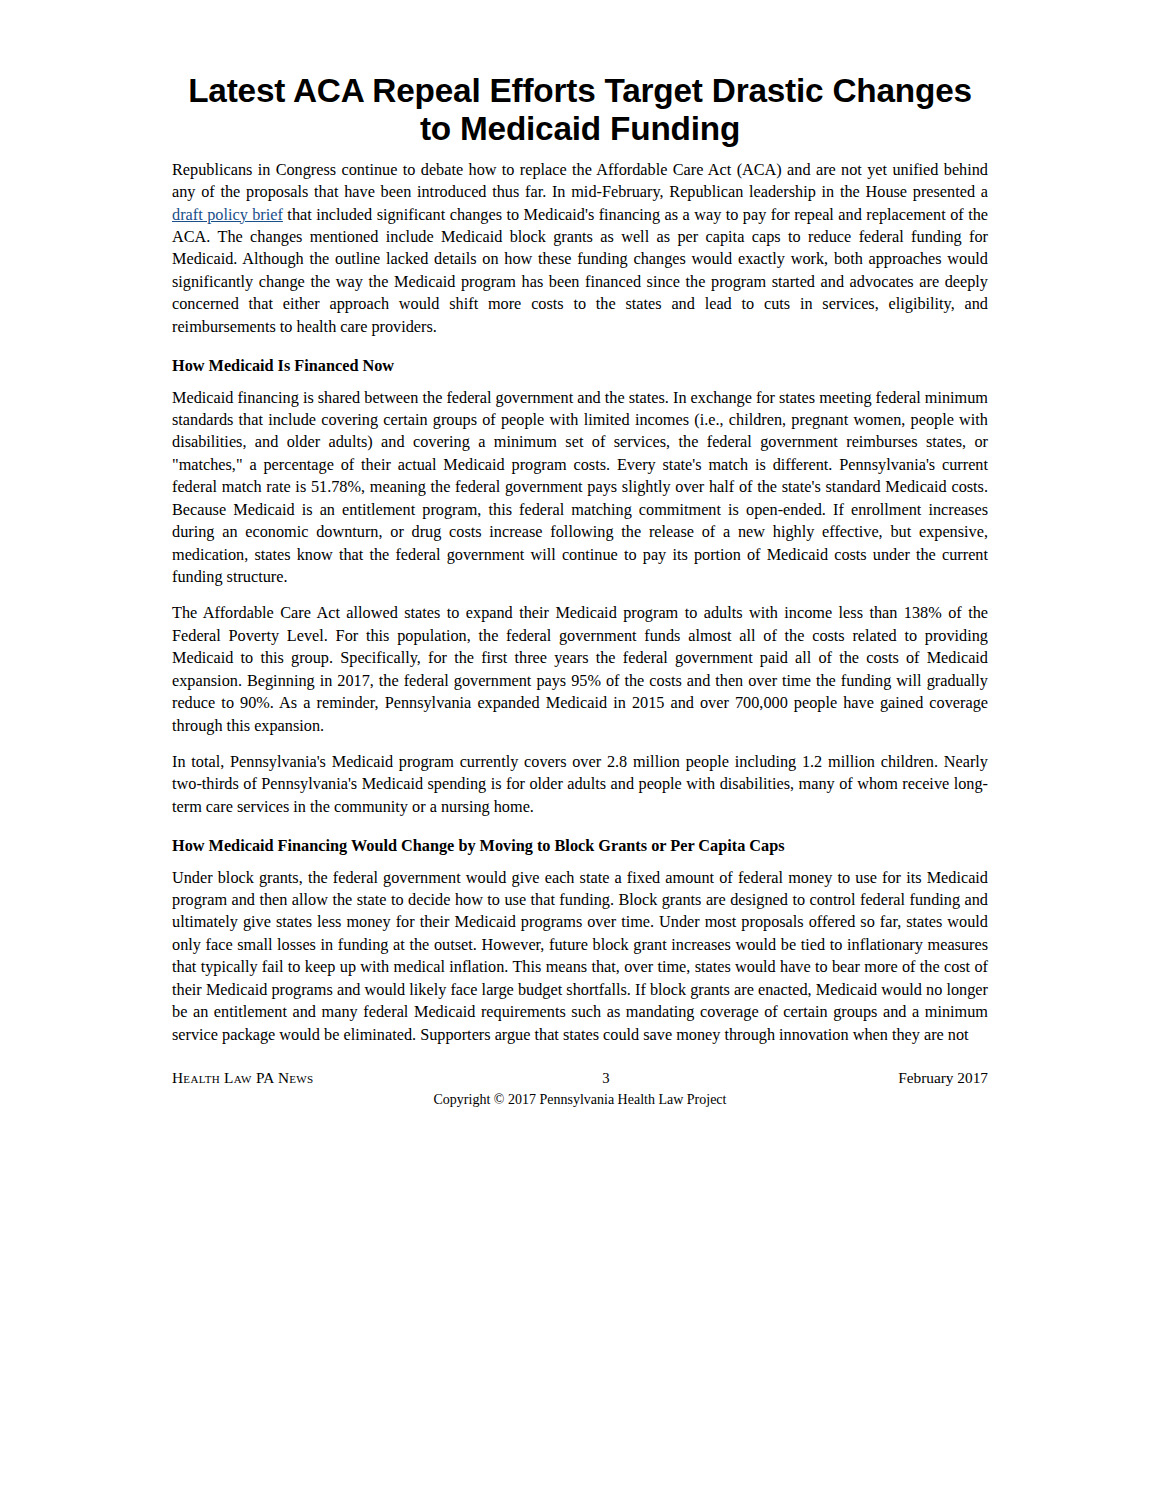Latest ACA Repeal Efforts Target Drastic Changes to Medicaid Funding
Republicans in Congress continue to debate how to replace the Affordable Care Act (ACA) and are not yet unified behind any of the proposals that have been introduced thus far. In mid-February, Republican leadership in the House presented a draft policy brief that included significant changes to Medicaid's financing as a way to pay for repeal and replacement of the ACA. The changes mentioned include Medicaid block grants as well as per capita caps to reduce federal funding for Medicaid. Although the outline lacked details on how these funding changes would exactly work, both approaches would significantly change the way the Medicaid program has been financed since the program started and advocates are deeply concerned that either approach would shift more costs to the states and lead to cuts in services, eligibility, and reimbursements to health care providers.
How Medicaid Is Financed Now
Medicaid financing is shared between the federal government and the states. In exchange for states meeting federal minimum standards that include covering certain groups of people with limited incomes (i.e., children, pregnant women, people with disabilities, and older adults) and covering a minimum set of services, the federal government reimburses states, or "matches," a percentage of their actual Medicaid program costs. Every state's match is different. Pennsylvania's current federal match rate is 51.78%, meaning the federal government pays slightly over half of the state's standard Medicaid costs. Because Medicaid is an entitlement program, this federal matching commitment is open-ended. If enrollment increases during an economic downturn, or drug costs increase following the release of a new highly effective, but expensive, medication, states know that the federal government will continue to pay its portion of Medicaid costs under the current funding structure.
The Affordable Care Act allowed states to expand their Medicaid program to adults with income less than 138% of the Federal Poverty Level. For this population, the federal government funds almost all of the costs related to providing Medicaid to this group. Specifically, for the first three years the federal government paid all of the costs of Medicaid expansion. Beginning in 2017, the federal government pays 95% of the costs and then over time the funding will gradually reduce to 90%. As a reminder, Pennsylvania expanded Medicaid in 2015 and over 700,000 people have gained coverage through this expansion.
In total, Pennsylvania's Medicaid program currently covers over 2.8 million people including 1.2 million children. Nearly two-thirds of Pennsylvania's Medicaid spending is for older adults and people with disabilities, many of whom receive long-term care services in the community or a nursing home.
How Medicaid Financing Would Change by Moving to Block Grants or Per Capita Caps
Under block grants, the federal government would give each state a fixed amount of federal money to use for its Medicaid program and then allow the state to decide how to use that funding. Block grants are designed to control federal funding and ultimately give states less money for their Medicaid programs over time. Under most proposals offered so far, states would only face small losses in funding at the outset. However, future block grant increases would be tied to inflationary measures that typically fail to keep up with medical inflation. This means that, over time, states would have to bear more of the cost of their Medicaid programs and would likely face large budget shortfalls. If block grants are enacted, Medicaid would no longer be an entitlement and many federal Medicaid requirements such as mandating coverage of certain groups and a minimum service package would be eliminated. Supporters argue that states could save money through innovation when they are not
Health Law PA News
3
February 2017
Copyright © 2017 Pennsylvania Health Law Project